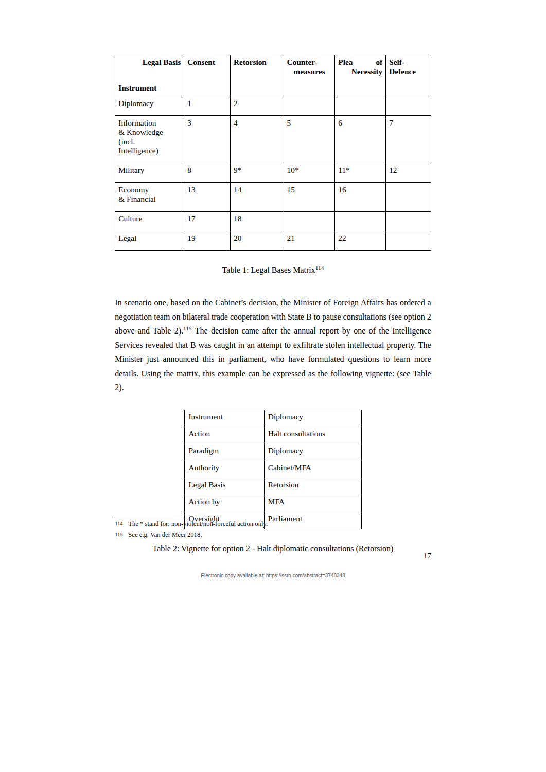| Legal Basis Instrument | Consent | Retorsion | Counter- measures | Plea of Necessity | Self- Defence |
| --- | --- | --- | --- | --- | --- |
| Diplomacy | 1 | 2 | | | |
| Information & Knowledge (incl. Intelligence) | 3 | 4 | 5 | 6 | 7 |
| Military | 8 | 9* | 10* | 11* | 12 |
| Economy & Financial | 13 | 14 | 15 | 16 | |
| Culture | 17 | 18 | | | |
| Legal | 19 | 20 | 21 | 22 | |
Table 1: Legal Bases Matrix114
In scenario one, based on the Cabinet’s decision, the Minister of Foreign Affairs has ordered a negotiation team on bilateral trade cooperation with State B to pause consultations (see option 2 above and Table 2).115 The decision came after the annual report by one of the Intelligence Services revealed that B was caught in an attempt to exfiltrate stolen intellectual property. The Minister just announced this in parliament, who have formulated questions to learn more details. Using the matrix, this example can be expressed as the following vignette: (see Table 2).
| Instrument | Diplomacy |
| Action | Halt consultations |
| Paradigm | Diplomacy |
| Authority | Cabinet/MFA |
| Legal Basis | Retorsion |
| Action by | MFA |
| Oversight | Parliament |
Table 2: Vignette for option 2 - Halt diplomatic consultations (Retorsion)
114 The * stand for: non-violent/non-forceful action only.
115 See e.g. Van der Meer 2018.
17
Electronic copy available at: https://ssrn.com/abstract=3748348